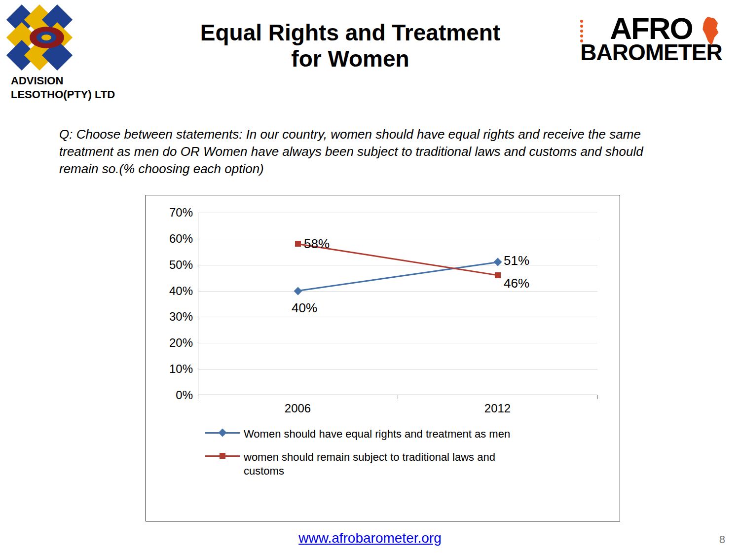Equal Rights and Treatment
for Women
AFRO
BAROMETER
ADVISION
LESOTHO(PTY) LTD
Q: Choose between statements: In our country, women should have equal rights and receive the same treatment as men do OR Women have always been subject to traditional laws and customs and should remain so.(% choosing each option)
70%
60%
50%
40%
30%
20%
10%
0%
58%
51%
46%
40%
2006
2012
Women should have equal rights and treatment as men
women should remain subject to traditional laws and
customs
www.afrobarometer.org
8